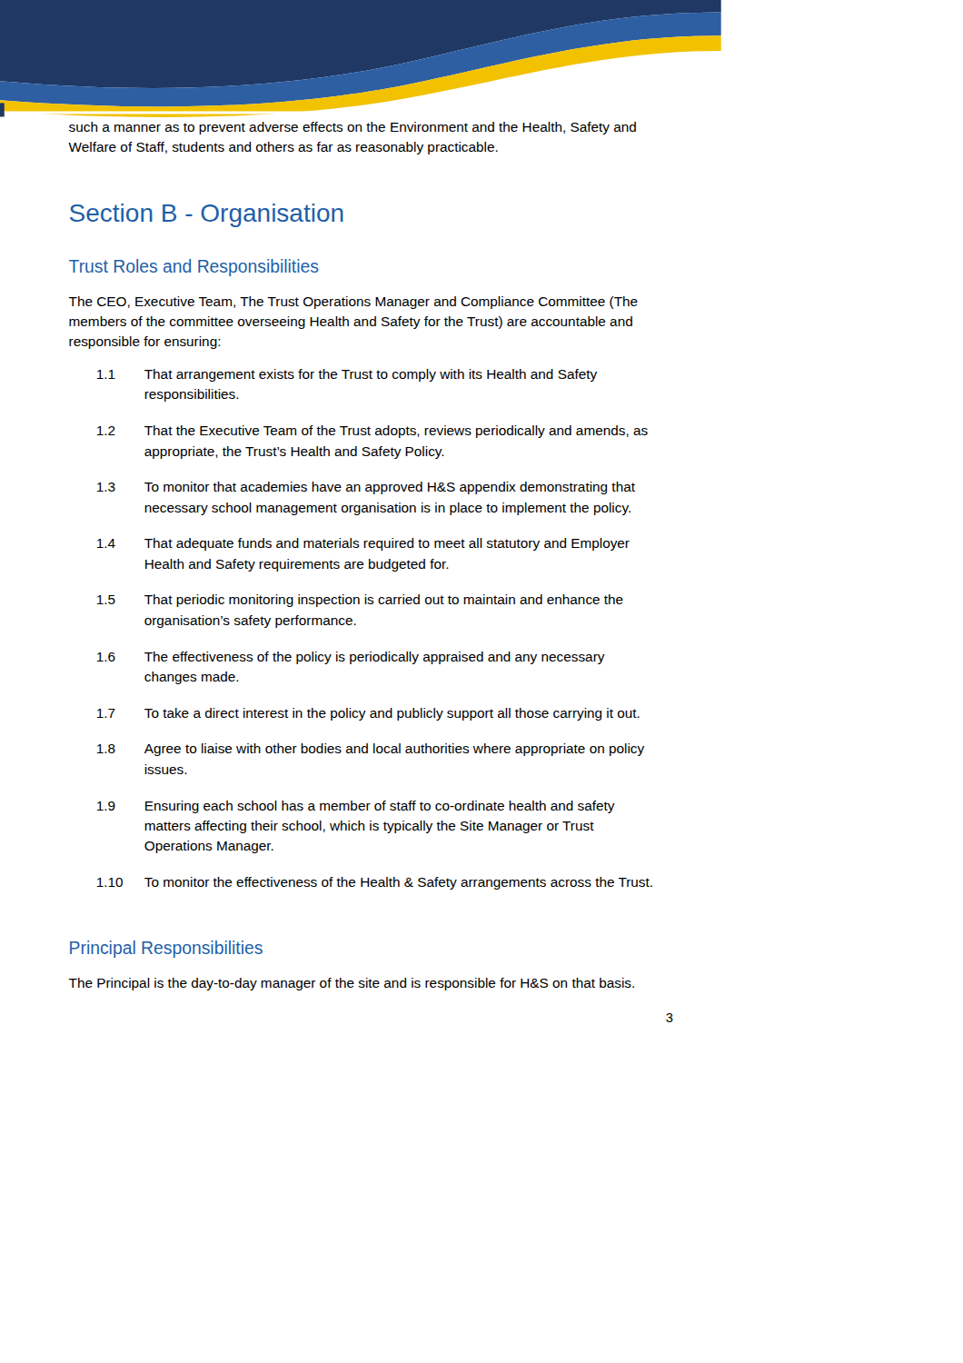such a manner as to prevent adverse effects on the Environment and the Health, Safety and Welfare of Staff, students and others as far as reasonably practicable.
Section B - Organisation
Trust Roles and Responsibilities
The CEO, Executive Team, The Trust Operations Manager and Compliance Committee (The members of the committee overseeing Health and Safety for the Trust) are accountable and responsible for ensuring:
1.1 That arrangement exists for the Trust to comply with its Health and Safety responsibilities.
1.2 That the Executive Team of the Trust adopts, reviews periodically and amends, as appropriate, the Trust’s Health and Safety Policy.
1.3 To monitor that academies have an approved H&S appendix demonstrating that necessary school management organisation is in place to implement the policy.
1.4 That adequate funds and materials required to meet all statutory and Employer Health and Safety requirements are budgeted for.
1.5 That periodic monitoring inspection is carried out to maintain and enhance the organisation’s safety performance.
1.6 The effectiveness of the policy is periodically appraised and any necessary changes made.
1.7 To take a direct interest in the policy and publicly support all those carrying it out.
1.8 Agree to liaise with other bodies and local authorities where appropriate on policy issues.
1.9 Ensuring each school has a member of staff to co-ordinate health and safety matters affecting their school, which is typically the Site Manager or Trust Operations Manager.
1.10 To monitor the effectiveness of the Health & Safety arrangements across the Trust.
Principal Responsibilities
The Principal is the day-to-day manager of the site and is responsible for H&S on that basis.
3